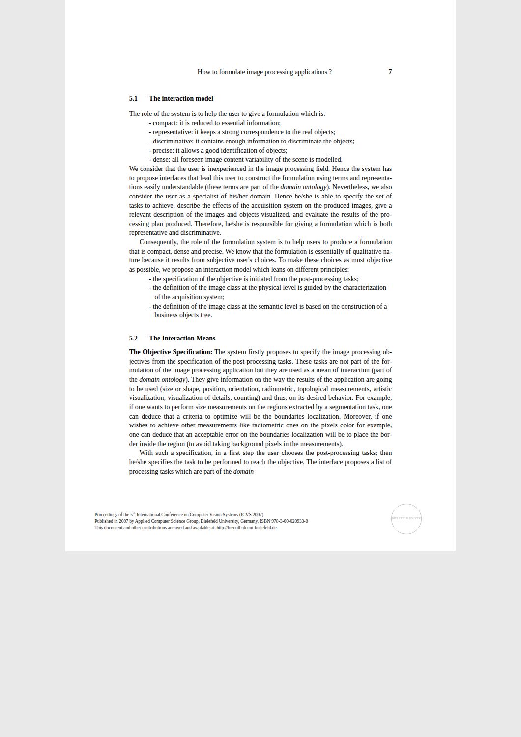How to formulate image processing applications ? 7
5.1 The interaction model
The role of the system is to help the user to give a formulation which is:
- compact: it is reduced to essential information;
- representative: it keeps a strong correspondence to the real objects;
- discriminative: it contains enough information to discriminate the objects;
- precise: it allows a good identification of objects;
- dense: all foreseen image content variability of the scene is modelled.
We consider that the user is inexperienced in the image processing field. Hence the system has to propose interfaces that lead this user to construct the formulation using terms and representations easily understandable (these terms are part of the domain ontology). Nevertheless, we also consider the user as a specialist of his/her domain. Hence he/she is able to specify the set of tasks to achieve, describe the effects of the acquisition system on the produced images, give a relevant description of the images and objects visualized, and evaluate the results of the processing plan produced. Therefore, he/she is responsible for giving a formulation which is both representative and discriminative.
Consequently, the role of the formulation system is to help users to produce a formulation that is compact, dense and precise. We know that the formulation is essentially of qualitative nature because it results from subjective user's choices. To make these choices as most objective as possible, we propose an interaction model which leans on different principles:
- the specification of the objective is initiated from the post-processing tasks;
- the definition of the image class at the physical level is guided by the characterization of the acquisition system;
- the definition of the image class at the semantic level is based on the construction of a business objects tree.
5.2 The Interaction Means
The Objective Specification: The system firstly proposes to specify the image processing objectives from the specification of the post-processing tasks. These tasks are not part of the formulation of the image processing application but they are used as a mean of interaction (part of the domain ontology). They give information on the way the results of the application are going to be used (size or shape, position, orientation, radiometric, topological measurements, artistic visualization, visualization of details, counting) and thus, on its desired behavior. For example, if one wants to perform size measurements on the regions extracted by a segmentation task, one can deduce that a criteria to optimize will be the boundaries localization. Moreover, if one wishes to achieve other measurements like radiometric ones on the pixels color for example, one can deduce that an acceptable error on the boundaries localization will be to place the border inside the region (to avoid taking background pixels in the measurements).
With such a specification, in a first step the user chooses the post-processing tasks; then he/she specifies the task to be performed to reach the objective. The interface proposes a list of processing tasks which are part of the domain
Proceedings of the 5th International Conference on Computer Vision Systems (ICVS 2007)
Published in 2007 by Applied Computer Science Group, Bielefeld University, Germany, ISBN 978-3-00-020933-8
This document and other contributions archived and available at: http://biecoll.ub.uni-bielefeld.de
BIELEFELD UNIVERSITÄT